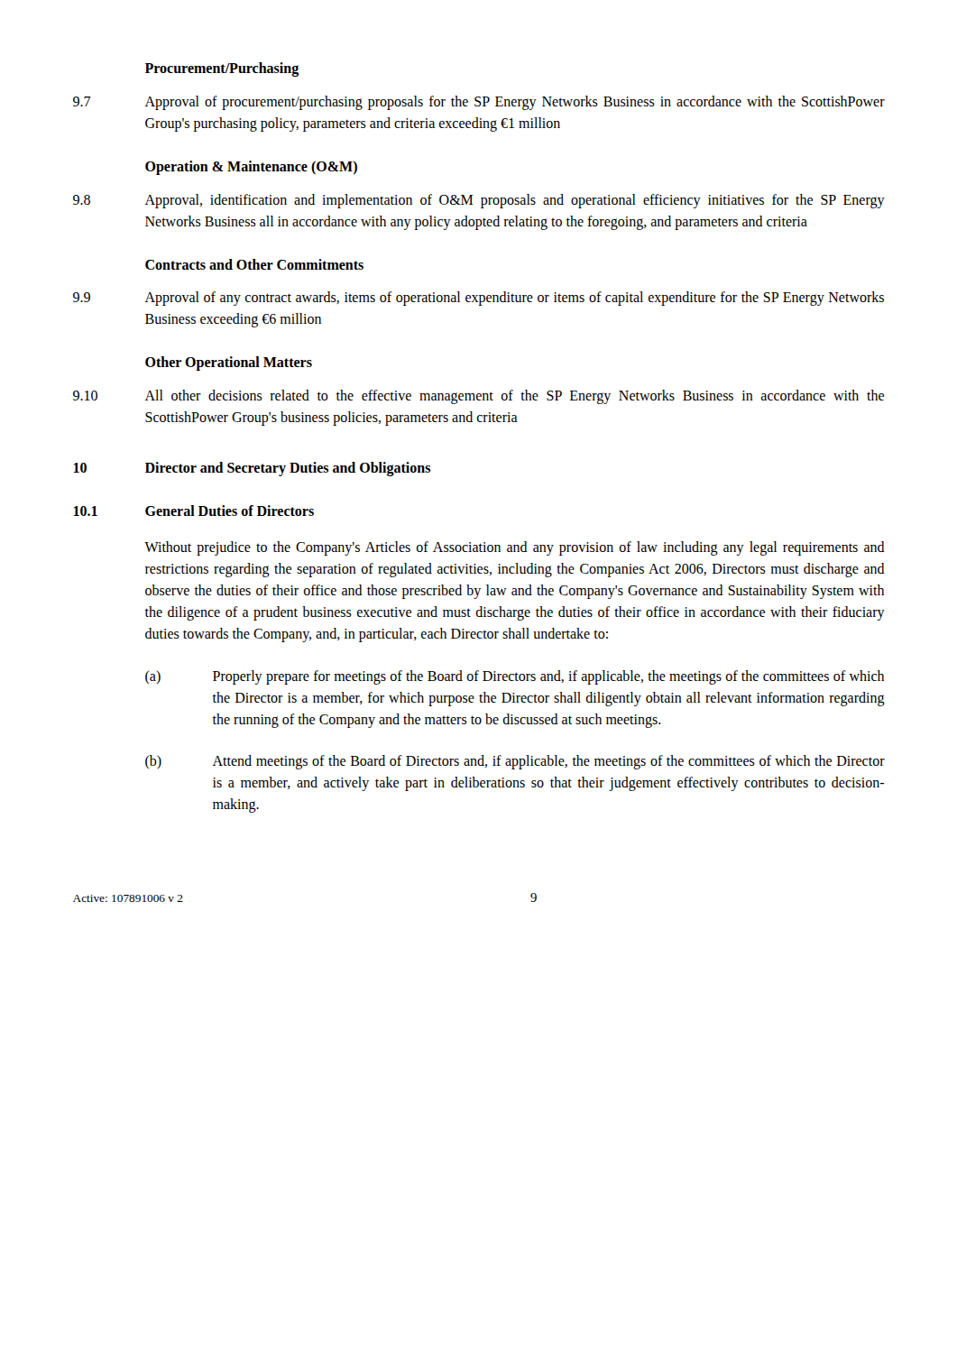Procurement/Purchasing
9.7
Approval of procurement/purchasing proposals for the SP Energy Networks Business in accordance with the ScottishPower Group's purchasing policy, parameters and criteria exceeding €1 million
Operation & Maintenance (O&M)
9.8
Approval, identification and implementation of O&M proposals and operational efficiency initiatives for the SP Energy Networks Business all in accordance with any policy adopted relating to the foregoing, and parameters and criteria
Contracts and Other Commitments
9.9
Approval of any contract awards, items of operational expenditure or items of capital expenditure for the SP Energy Networks Business exceeding €6 million
Other Operational Matters
9.10
All other decisions related to the effective management of the SP Energy Networks Business in accordance with the ScottishPower Group's business policies, parameters and criteria
10
Director and Secretary Duties and Obligations
10.1
General Duties of Directors
Without prejudice to the Company's Articles of Association and any provision of law including any legal requirements and restrictions regarding the separation of regulated activities, including the Companies Act 2006, Directors must discharge and observe the duties of their office and those prescribed by law and the Company's Governance and Sustainability System with the diligence of a prudent business executive and must discharge the duties of their office in accordance with their fiduciary duties towards the Company, and, in particular, each Director shall undertake to:
(a)
Properly prepare for meetings of the Board of Directors and, if applicable, the meetings of the committees of which the Director is a member, for which purpose the Director shall diligently obtain all relevant information regarding the running of the Company and the matters to be discussed at such meetings.
(b)
Attend meetings of the Board of Directors and, if applicable, the meetings of the committees of which the Director is a member, and actively take part in deliberations so that their judgement effectively contributes to decision-making.
Active: 107891006 v 2
9